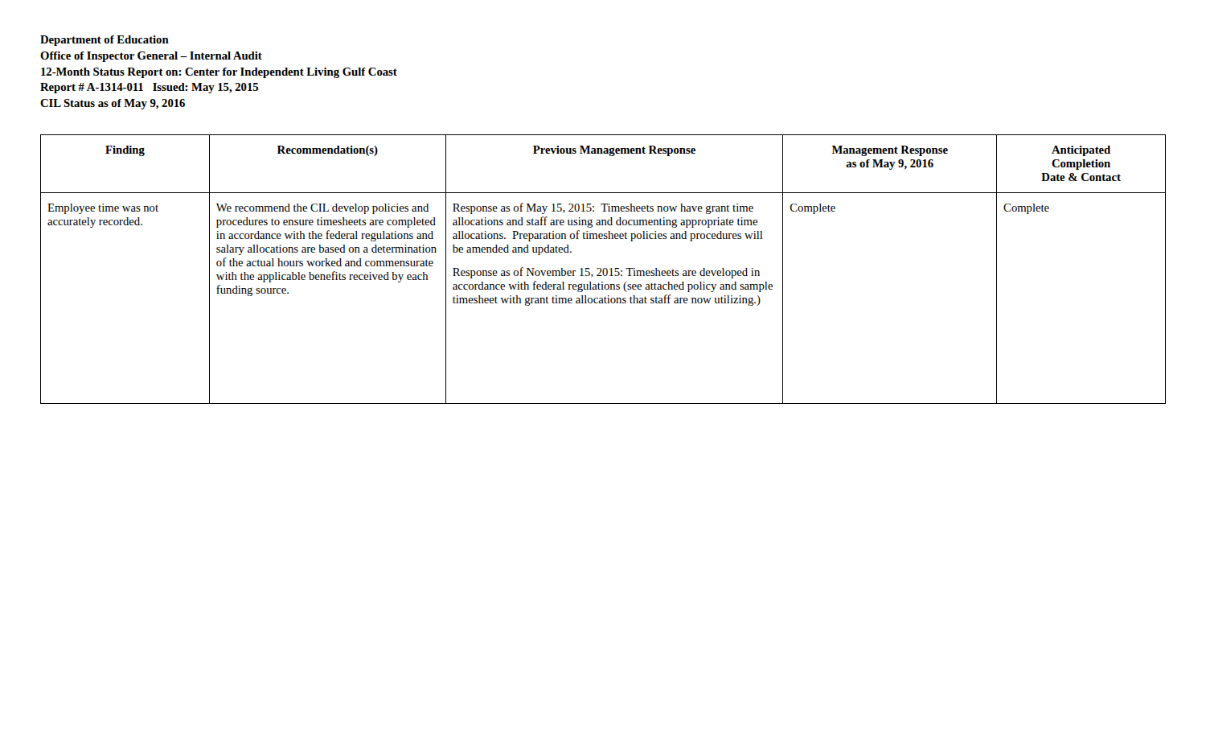Department of Education
Office of Inspector General – Internal Audit
12-Month Status Report on: Center for Independent Living Gulf Coast
Report # A-1314-011 Issued: May 15, 2015
CIL Status as of May 9, 2016
| Finding | Recommendation(s) | Previous Management Response | Management Response as of May 9, 2016 | Anticipated Completion Date & Contact |
| --- | --- | --- | --- | --- |
| Employee time was not accurately recorded. | We recommend the CIL develop policies and procedures to ensure timesheets are completed in accordance with the federal regulations and salary allocations are based on a determination of the actual hours worked and commensurate with the applicable benefits received by each funding source. | Response as of May 15, 2015: Timesheets now have grant time allocations and staff are using and documenting appropriate time allocations. Preparation of timesheet policies and procedures will be amended and updated. Response as of November 15, 2015: Timesheets are developed in accordance with federal regulations (see attached policy and sample timesheet with grant time allocations that staff are now utilizing.) | Complete | Complete |